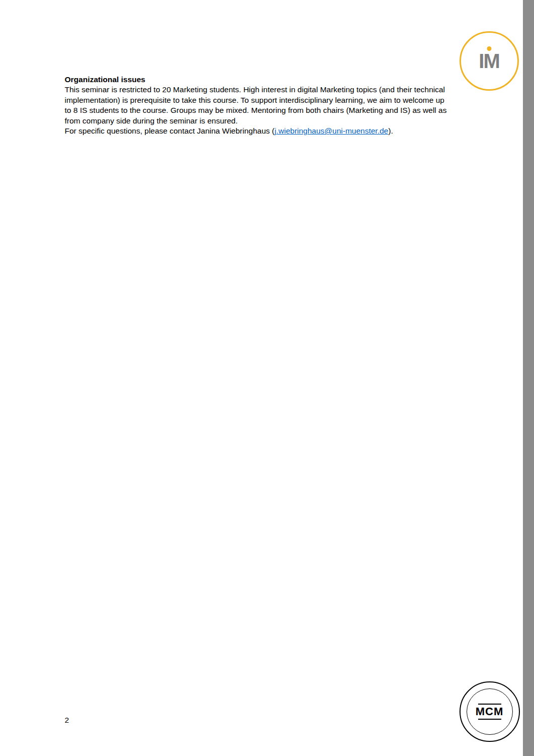IM
Organizational issues
This seminar is restricted to 20 Marketing students. High interest in digital Marketing topics (and their technical implementation) is prerequisite to take this course. To support interdisciplinary learning, we aim to welcome up to 8 IS students to the course. Groups may be mixed. Mentoring from both chairs (Marketing and IS) as well as from company side during the seminar is ensured.
For specific questions, please contact Janina Wiebringhaus (j.wiebringhaus@uni-muenster.de).
2
MCM